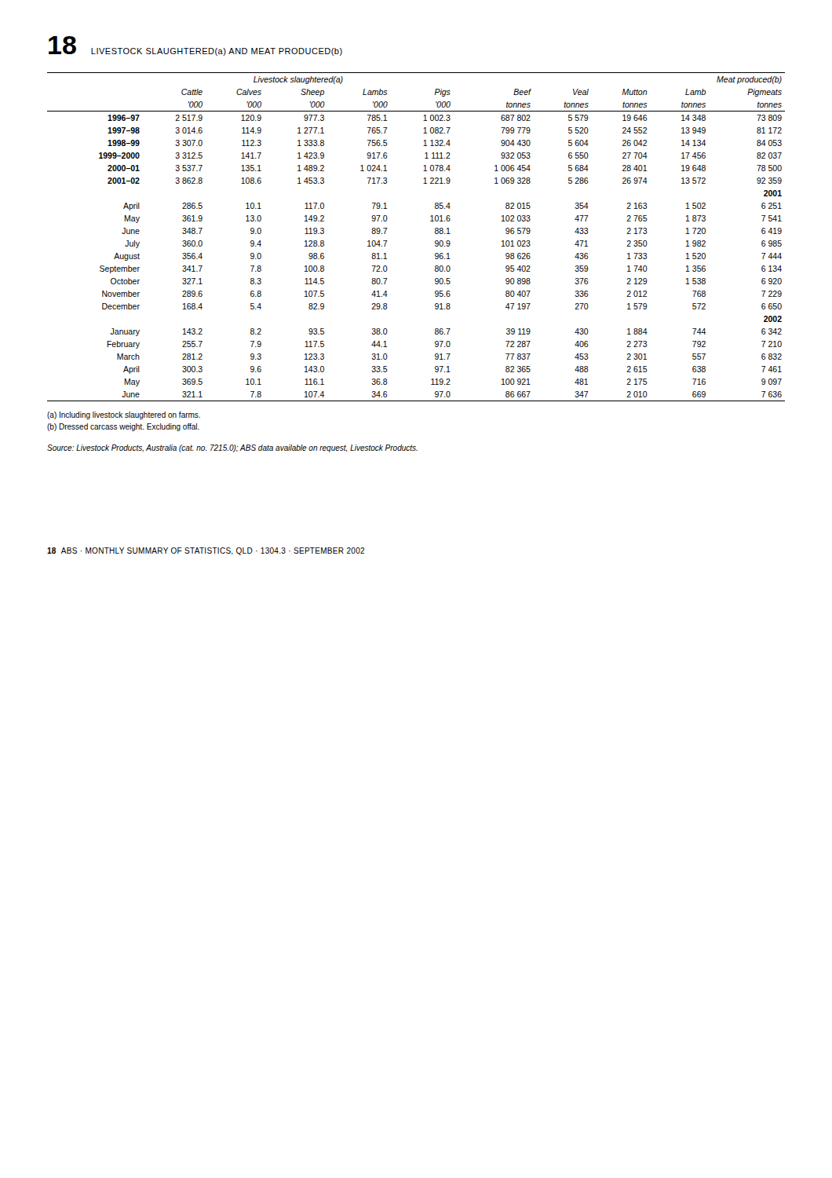18
LIVESTOCK SLAUGHTERED(a) AND MEAT PRODUCED(b)
| | Livestock slaughtered(a) | Meat produced(b) |
| --- | --- | --- |
| | Cattle | Calves | Sheep | Lambs | Pigs | Beef | Veal | Mutton | Lamb | Pigmeats |
| | '000 | '000 | '000 | '000 | '000 | tonnes | tonnes | tonnes | tonnes | tonnes |
| 1996–97 | 2 517.9 | 120.9 | 977.3 | 785.1 | 1 002.3 | 687 802 | 5 579 | 19 646 | 14 348 | 73 809 |
| 1997–98 | 3 014.6 | 114.9 | 1 277.1 | 765.7 | 1 082.7 | 799 779 | 5 520 | 24 552 | 13 949 | 81 172 |
| 1998–99 | 3 307.0 | 112.3 | 1 333.8 | 756.5 | 1 132.4 | 904 430 | 5 604 | 26 042 | 14 134 | 84 053 |
| 1999–2000 | 3 312.5 | 141.7 | 1 423.9 | 917.6 | 1 111.2 | 932 053 | 6 550 | 27 704 | 17 456 | 82 037 |
| 2000–01 | 3 537.7 | 135.1 | 1 489.2 | 1 024.1 | 1 078.4 | 1 006 454 | 5 684 | 28 401 | 19 648 | 78 500 |
| 2001–02 | 3 862.8 | 108.6 | 1 453.3 | 717.3 | 1 221.9 | 1 069 328 | 5 286 | 26 974 | 13 572 | 92 359 |
| 2001 |
| April | 286.5 | 10.1 | 117.0 | 79.1 | 85.4 | 82 015 | 354 | 2 163 | 1 502 | 6 251 |
| May | 361.9 | 13.0 | 149.2 | 97.0 | 101.6 | 102 033 | 477 | 2 765 | 1 873 | 7 541 |
| June | 348.7 | 9.0 | 119.3 | 89.7 | 88.1 | 96 579 | 433 | 2 173 | 1 720 | 6 419 |
| July | 360.0 | 9.4 | 128.8 | 104.7 | 90.9 | 101 023 | 471 | 2 350 | 1 982 | 6 985 |
| August | 356.4 | 9.0 | 98.6 | 81.1 | 96.1 | 98 626 | 436 | 1 733 | 1 520 | 7 444 |
| September | 341.7 | 7.8 | 100.8 | 72.0 | 80.0 | 95 402 | 359 | 1 740 | 1 356 | 6 134 |
| October | 327.1 | 8.3 | 114.5 | 80.7 | 90.5 | 90 898 | 376 | 2 129 | 1 538 | 6 920 |
| November | 289.6 | 6.8 | 107.5 | 41.4 | 95.6 | 80 407 | 336 | 2 012 | 768 | 7 229 |
| December | 168.4 | 5.4 | 82.9 | 29.8 | 91.8 | 47 197 | 270 | 1 579 | 572 | 6 650 |
| 2002 |
| January | 143.2 | 8.2 | 93.5 | 38.0 | 86.7 | 39 119 | 430 | 1 884 | 744 | 6 342 |
| February | 255.7 | 7.9 | 117.5 | 44.1 | 97.0 | 72 287 | 406 | 2 273 | 792 | 7 210 |
| March | 281.2 | 9.3 | 123.3 | 31.0 | 91.7 | 77 837 | 453 | 2 301 | 557 | 6 832 |
| April | 300.3 | 9.6 | 143.0 | 33.5 | 97.1 | 82 365 | 488 | 2 615 | 638 | 7 461 |
| May | 369.5 | 10.1 | 116.1 | 36.8 | 119.2 | 100 921 | 481 | 2 175 | 716 | 9 097 |
| June | 321.1 | 7.8 | 107.4 | 34.6 | 97.0 | 86 667 | 347 | 2 010 | 669 | 7 636 |
(a) Including livestock slaughtered on farms.
(b) Dressed carcass weight. Excluding offal.
Source: Livestock Products, Australia (cat. no. 7215.0); ABS data available on request, Livestock Products.
18 ABS · MONTHLY SUMMARY OF STATISTICS, QLD · 1304.3 · SEPTEMBER 2002